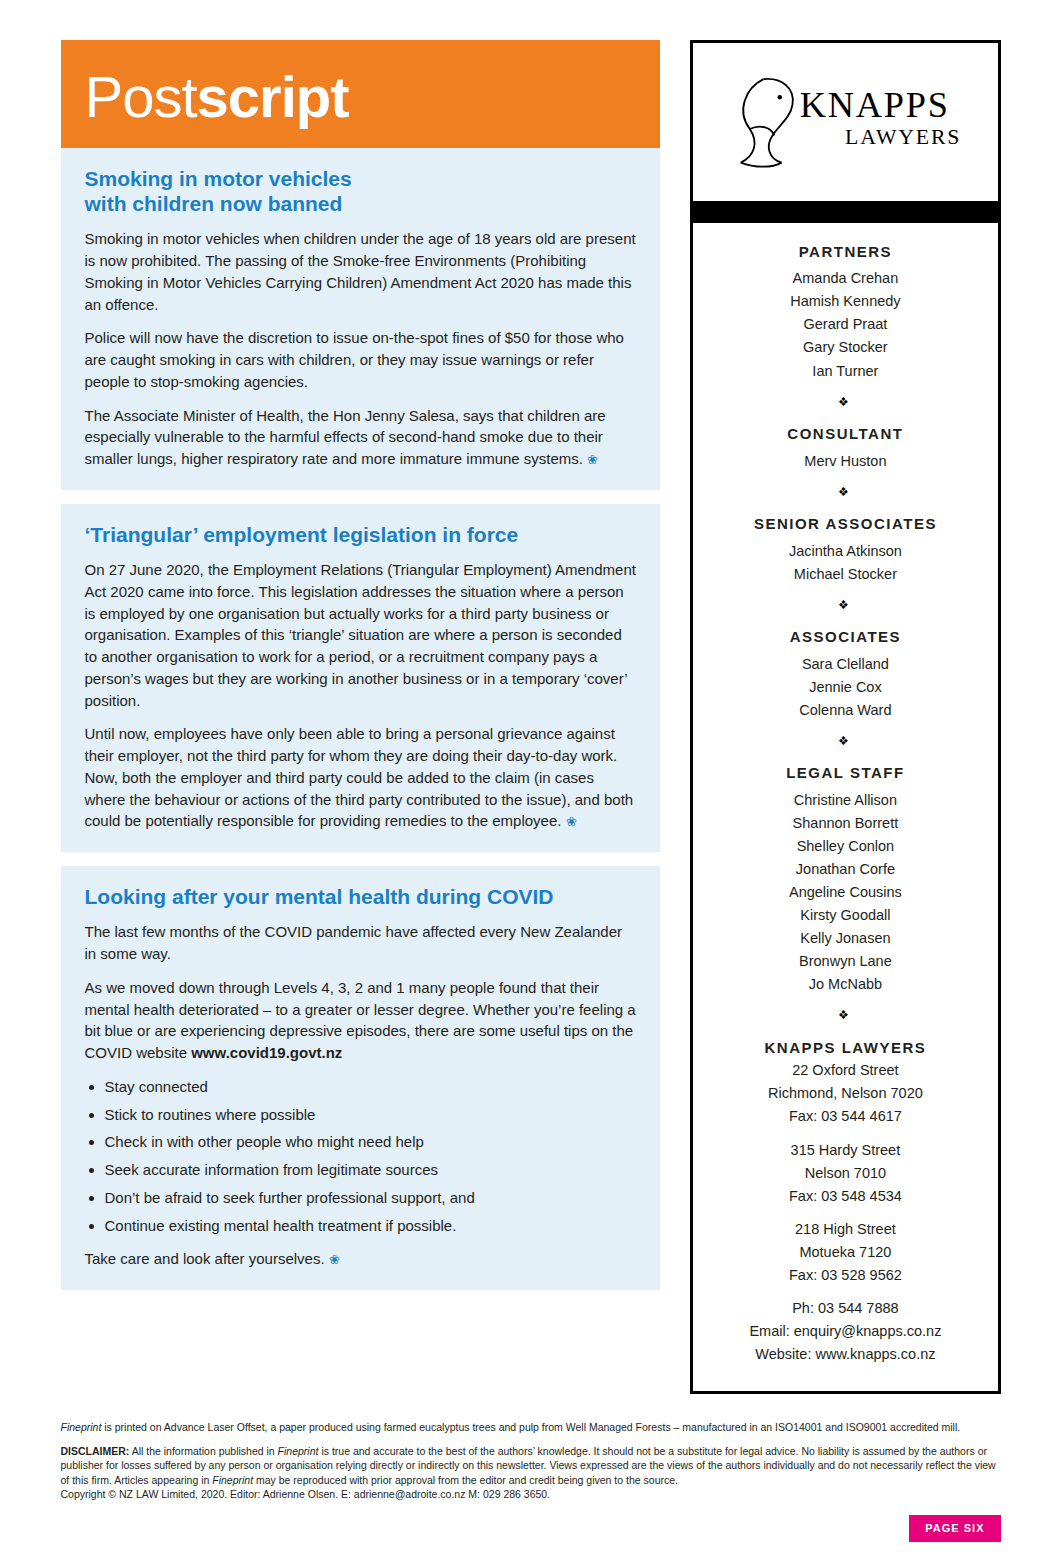Postscript
Smoking in motor vehicles
with children now banned
Smoking in motor vehicles when children under the age of 18 years old are present is now prohibited. The passing of the Smoke-free Environments (Prohibiting Smoking in Motor Vehicles Carrying Children) Amendment Act 2020 has made this an offence.
Police will now have the discretion to issue on-the-spot fines of $50 for those who are caught smoking in cars with children, or they may issue warnings or refer people to stop-smoking agencies.
The Associate Minister of Health, the Hon Jenny Salesa, says that children are especially vulnerable to the harmful effects of second-hand smoke due to their smaller lungs, higher respiratory rate and more immature immune systems. ❀
‘Triangular’ employment legislation in force
On 27 June 2020, the Employment Relations (Triangular Employment) Amendment Act 2020 came into force. This legislation addresses the situation where a person is employed by one organisation but actually works for a third party business or organisation. Examples of this ‘triangle’ situation are where a person is seconded to another organisation to work for a period, or a recruitment company pays a person’s wages but they are working in another business or in a temporary ‘cover’ position.
Until now, employees have only been able to bring a personal grievance against their employer, not the third party for whom they are doing their day-to-day work. Now, both the employer and third party could be added to the claim (in cases where the behaviour or actions of the third party contributed to the issue), and both could be potentially responsible for providing remedies to the employee. ❀
Looking after your mental health during COVID
The last few months of the COVID pandemic have affected every New Zealander in some way.
As we moved down through Levels 4, 3, 2 and 1 many people found that their mental health deteriorated – to a greater or lesser degree. Whether you’re feeling a bit blue or are experiencing depressive episodes, there are some useful tips on the COVID website www.covid19.govt.nz
Stay connected
Stick to routines where possible
Check in with other people who might need help
Seek accurate information from legitimate sources
Don’t be afraid to seek further professional support, and
Continue existing mental health treatment if possible.
Take care and look after yourselves. ❀
KNAPPS LAWYERS
Partners
Amanda Crehan
Hamish Kennedy
Gerard Praat
Gary Stocker
Ian Turner
❖
Consultant
Merv Huston
❖
Senior Associates
Jacintha Atkinson
Michael Stocker
❖
Associates
Sara Clelland
Jennie Cox
Colenna Ward
❖
Legal Staff
Christine Allison
Shannon Borrett
Shelley Conlon
Jonathan Corfe
Angeline Cousins
Kirsty Goodall
Kelly Jonasen
Bronwyn Lane
Jo McNabb
❖
KNAPPS LAWYERS
22 Oxford Street
Richmond, Nelson 7020
Fax: 03 544 4617
315 Hardy Street
Nelson 7010
Fax: 03 548 4534
218 High Street
Motueka 7120
Fax: 03 528 9562
Ph: 03 544 7888
Email: enquiry@knapps.co.nz
Website: www.knapps.co.nz
Fineprint is printed on Advance Laser Offset, a paper produced using farmed eucalyptus trees and pulp from Well Managed Forests – manufactured in an ISO14001 and ISO9001 accredited mill.
DISCLAIMER: All the information published in Fineprint is true and accurate to the best of the authors’ knowledge. It should not be a substitute for legal advice. No liability is assumed by the authors or publisher for losses suffered by any person or organisation relying directly or indirectly on this newsletter. Views expressed are the views of the authors individually and do not necessarily reflect the view of this firm. Articles appearing in Fineprint may be reproduced with prior approval from the editor and credit being given to the source.
Copyright © NZ LAW Limited, 2020. Editor: Adrienne Olsen. E: adrienne@adroite.co.nz M: 029 286 3650.
PAGE SIX